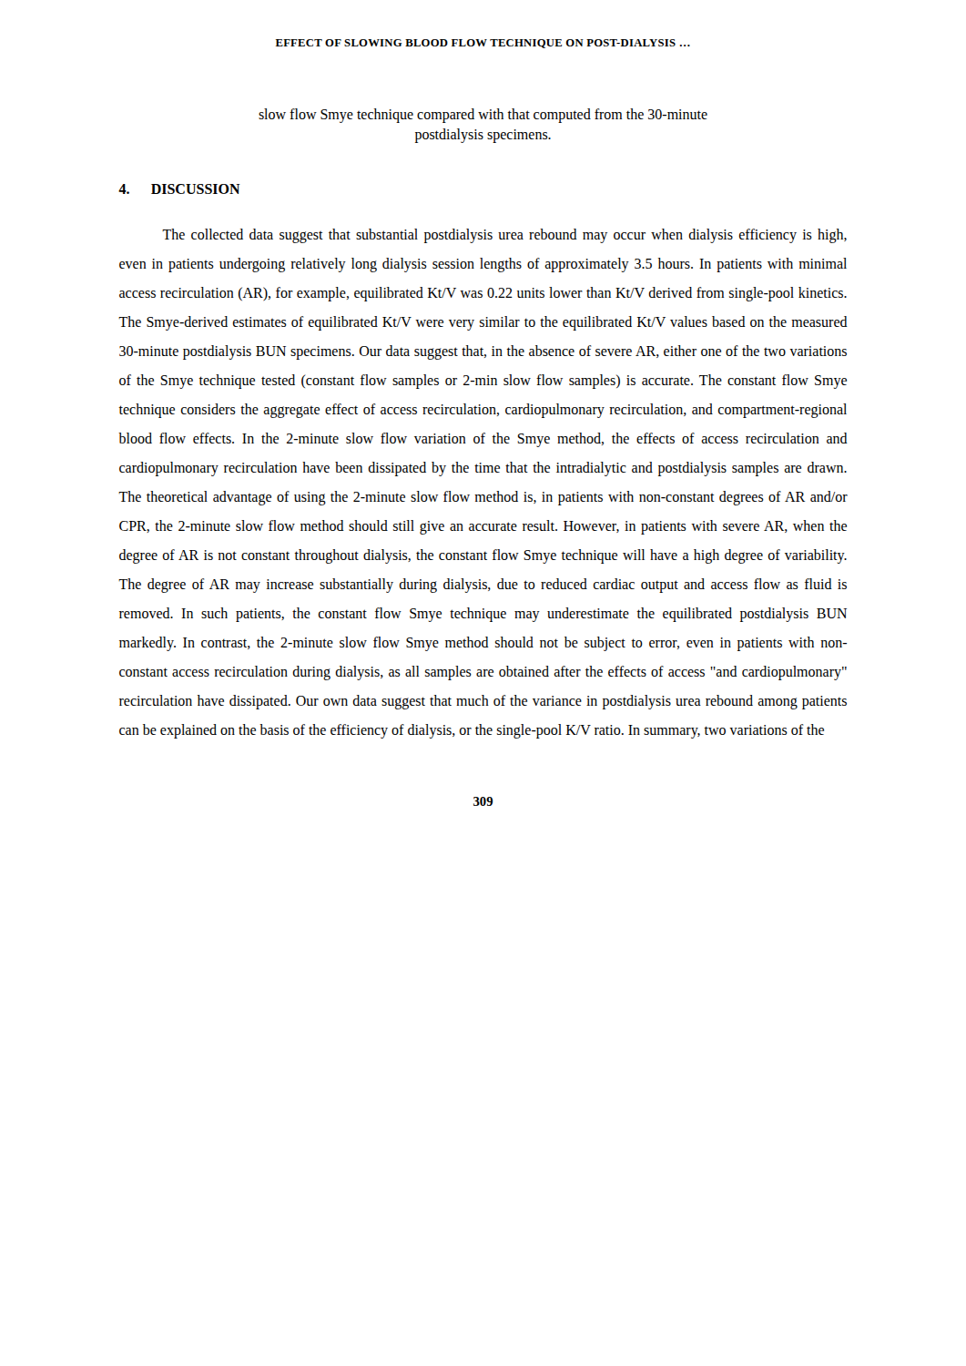EFFECT OF SLOWING BLOOD FLOW TECHNIQUE ON POST-DIALYSIS …
slow flow Smye technique compared with that computed from the 30-minute postdialysis specimens.
4. DISCUSSION
The collected data suggest that substantial postdialysis urea rebound may occur when dialysis efficiency is high, even in patients undergoing relatively long dialysis session lengths of approximately 3.5 hours. In patients with minimal access recirculation (AR), for example, equilibrated Kt/V was 0.22 units lower than Kt/V derived from single-pool kinetics. The Smye-derived estimates of equilibrated Kt/V were very similar to the equilibrated Kt/V values based on the measured 30-minute postdialysis BUN specimens. Our data suggest that, in the absence of severe AR, either one of the two variations of the Smye technique tested (constant flow samples or 2-min slow flow samples) is accurate. The constant flow Smye technique considers the aggregate effect of access recirculation, cardiopulmonary recirculation, and compartment-regional blood flow effects. In the 2-minute slow flow variation of the Smye method, the effects of access recirculation and cardiopulmonary recirculation have been dissipated by the time that the intradialytic and postdialysis samples are drawn. The theoretical advantage of using the 2-minute slow flow method is, in patients with non-constant degrees of AR and/or CPR, the 2-minute slow flow method should still give an accurate result. However, in patients with severe AR, when the degree of AR is not constant throughout dialysis, the constant flow Smye technique will have a high degree of variability. The degree of AR may increase substantially during dialysis, due to reduced cardiac output and access flow as fluid is removed. In such patients, the constant flow Smye technique may underestimate the equilibrated postdialysis BUN markedly. In contrast, the 2-minute slow flow Smye method should not be subject to error, even in patients with non-constant access recirculation during dialysis, as all samples are obtained after the effects of access "and cardiopulmonary" recirculation have dissipated. Our own data suggest that much of the variance in postdialysis urea rebound among patients can be explained on the basis of the efficiency of dialysis, or the single-pool K/V ratio. In summary, two variations of the
309